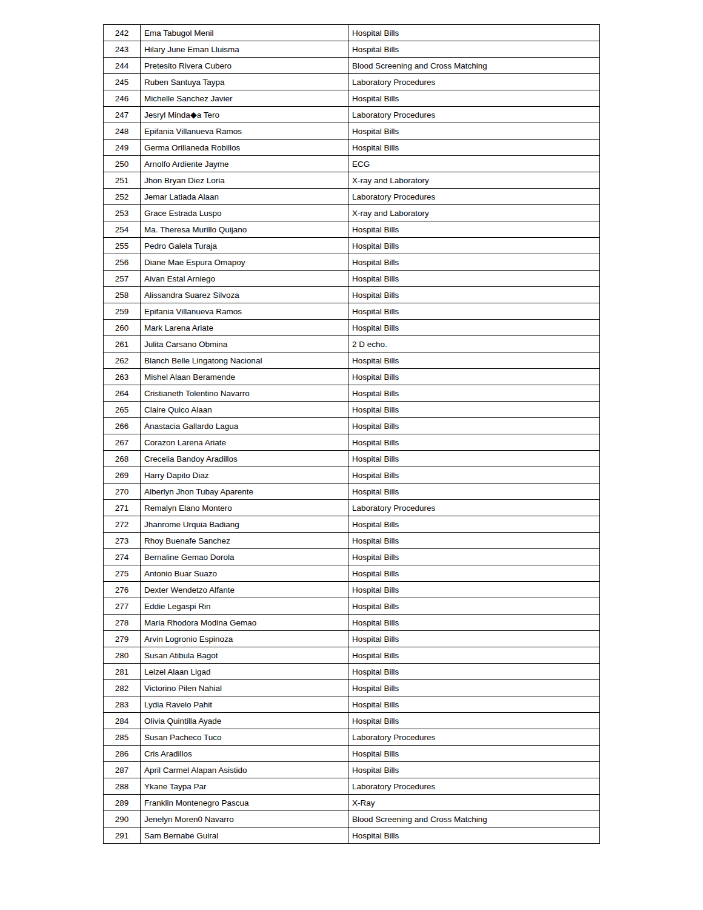| 242 | Ema Tabugol Menil | Hospital Bills |
| 243 | Hilary June Eman Lluisma | Hospital Bills |
| 244 | Pretesito Rivera Cubero | Blood Screening and Cross Matching |
| 245 | Ruben Santuya Taypa | Laboratory Procedures |
| 246 | Michelle Sanchez Javier | Hospital Bills |
| 247 | Jesryl Minda◆a Tero | Laboratory Procedures |
| 248 | Epifania Villanueva Ramos | Hospital Bills |
| 249 | Germa Orillaneda Robillos | Hospital Bills |
| 250 | Arnolfo Ardiente Jayme | ECG |
| 251 | Jhon Bryan Diez Loria | X-ray and Laboratory |
| 252 | Jemar Latiada Alaan | Laboratory Procedures |
| 253 | Grace Estrada Luspo | X-ray and Laboratory |
| 254 | Ma. Theresa Murillo Quijano | Hospital Bills |
| 255 | Pedro Galela Turaja | Hospital Bills |
| 256 | Diane Mae Espura Omapoy | Hospital Bills |
| 257 | Aivan Estal Arniego | Hospital Bills |
| 258 | Alissandra Suarez Silvoza | Hospital Bills |
| 259 | Epifania Villanueva Ramos | Hospital Bills |
| 260 | Mark Larena Ariate | Hospital Bills |
| 261 | Julita Carsano Obmina | 2 D echo. |
| 262 | Blanch Belle Lingatong Nacional | Hospital Bills |
| 263 | Mishel Alaan Beramende | Hospital Bills |
| 264 | Cristianeth Tolentino Navarro | Hospital Bills |
| 265 | Claire Quico Alaan | Hospital Bills |
| 266 | Anastacia Gallardo Lagua | Hospital Bills |
| 267 | Corazon Larena Ariate | Hospital Bills |
| 268 | Crecelia Bandoy Aradillos | Hospital Bills |
| 269 | Harry Dapito Diaz | Hospital Bills |
| 270 | Alberlyn Jhon Tubay Aparente | Hospital Bills |
| 271 | Remalyn Elano Montero | Laboratory Procedures |
| 272 | Jhanrome Urquia Badiang | Hospital Bills |
| 273 | Rhoy Buenafe Sanchez | Hospital Bills |
| 274 | Bernaline Gemao Dorola | Hospital Bills |
| 275 | Antonio Buar Suazo | Hospital Bills |
| 276 | Dexter Wendetzo Alfante | Hospital Bills |
| 277 | Eddie Legaspi Rin | Hospital Bills |
| 278 | Maria Rhodora Modina Gemao | Hospital Bills |
| 279 | Arvin Logronio Espinoza | Hospital Bills |
| 280 | Susan Atibula Bagot | Hospital Bills |
| 281 | Leizel Alaan Ligad | Hospital Bills |
| 282 | Victorino Pilen Nahial | Hospital Bills |
| 283 | Lydia Ravelo Pahit | Hospital Bills |
| 284 | Olivia Quintilla Ayade | Hospital Bills |
| 285 | Susan Pacheco Tuco | Laboratory Procedures |
| 286 | Cris Aradillos | Hospital Bills |
| 287 | April Carmel Alapan Asistido | Hospital Bills |
| 288 | Ykane Taypa Par | Laboratory Procedures |
| 289 | Franklin Montenegro Pascua | X-Ray |
| 290 | Jenelyn Moren0 Navarro | Blood Screening and Cross Matching |
| 291 | Sam Bernabe Guiral | Hospital Bills |